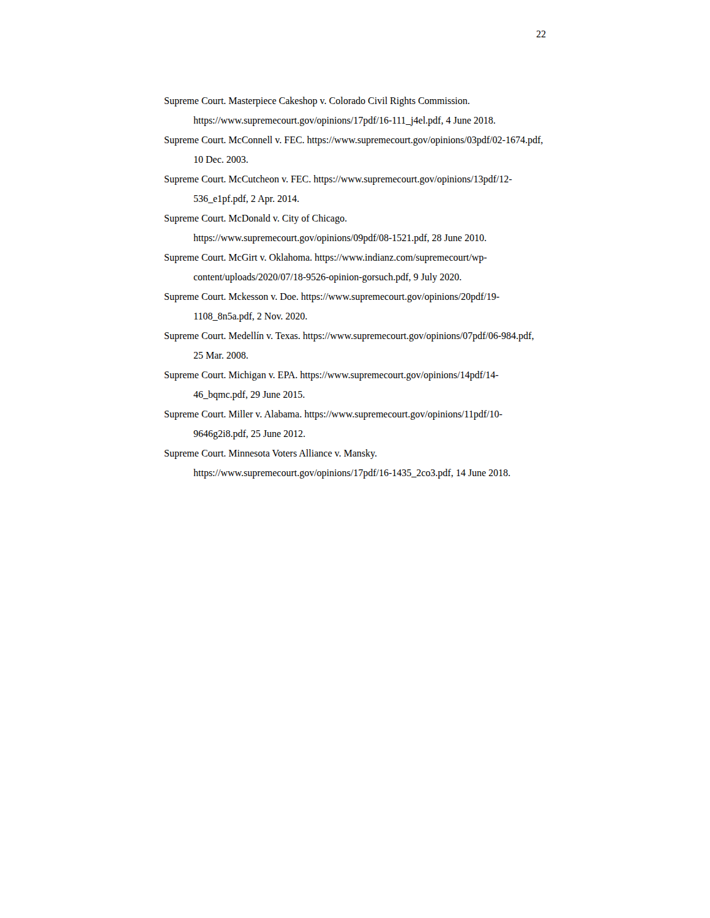22
Supreme Court. Masterpiece Cakeshop v. Colorado Civil Rights Commission. https://www.supremecourt.gov/opinions/17pdf/16-111_j4el.pdf, 4 June 2018.
Supreme Court. McConnell v. FEC. https://www.supremecourt.gov/opinions/03pdf/02-1674.pdf, 10 Dec. 2003.
Supreme Court. McCutcheon v. FEC. https://www.supremecourt.gov/opinions/13pdf/12-536_e1pf.pdf, 2 Apr. 2014.
Supreme Court. McDonald v. City of Chicago. https://www.supremecourt.gov/opinions/09pdf/08-1521.pdf, 28 June 2010.
Supreme Court. McGirt v. Oklahoma. https://www.indianz.com/supremecourt/wp-content/uploads/2020/07/18-9526-opinion-gorsuch.pdf, 9 July 2020.
Supreme Court. Mckesson v. Doe. https://www.supremecourt.gov/opinions/20pdf/19-1108_8n5a.pdf, 2 Nov. 2020.
Supreme Court. Medellín v. Texas. https://www.supremecourt.gov/opinions/07pdf/06-984.pdf, 25 Mar. 2008.
Supreme Court. Michigan v. EPA. https://www.supremecourt.gov/opinions/14pdf/14-46_bqmc.pdf, 29 June 2015.
Supreme Court. Miller v. Alabama. https://www.supremecourt.gov/opinions/11pdf/10-9646g2i8.pdf, 25 June 2012.
Supreme Court. Minnesota Voters Alliance v. Mansky. https://www.supremecourt.gov/opinions/17pdf/16-1435_2co3.pdf, 14 June 2018.